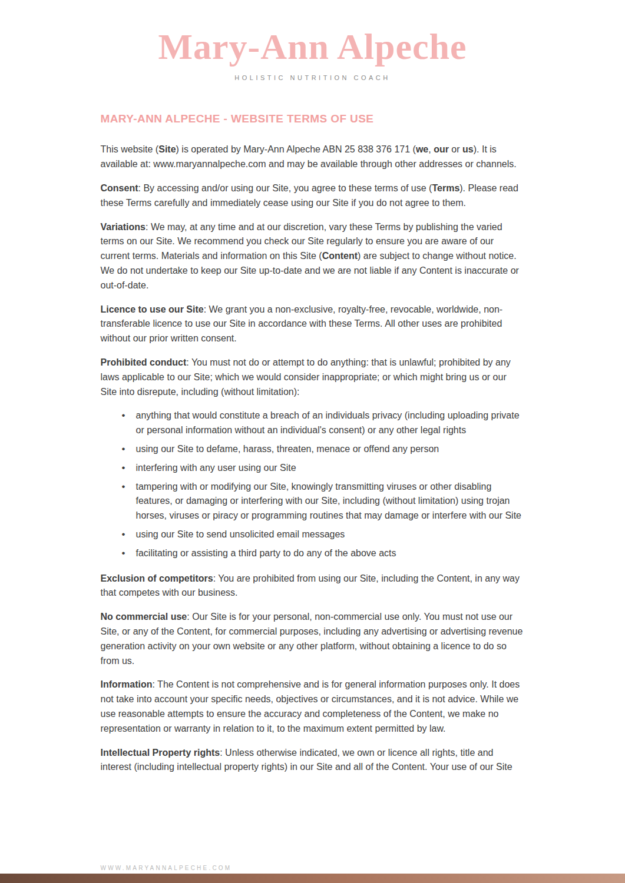Mary-Ann Alpeche
Holistic Nutrition Coach
Mary-Ann Alpeche - Website Terms of Use
This website (Site) is operated by Mary-Ann Alpeche ABN 25 838 376 171 (we, our or us). It is available at: www.maryannalpeche.com and may be available through other addresses or channels.
Consent: By accessing and/or using our Site, you agree to these terms of use (Terms). Please read these Terms carefully and immediately cease using our Site if you do not agree to them.
Variations: We may, at any time and at our discretion, vary these Terms by publishing the varied terms on our Site. We recommend you check our Site regularly to ensure you are aware of our current terms. Materials and information on this Site (Content) are subject to change without notice. We do not undertake to keep our Site up-to-date and we are not liable if any Content is inaccurate or out-of-date.
Licence to use our Site: We grant you a non-exclusive, royalty-free, revocable, worldwide, non-transferable licence to use our Site in accordance with these Terms. All other uses are prohibited without our prior written consent.
Prohibited conduct: You must not do or attempt to do anything: that is unlawful; prohibited by any laws applicable to our Site; which we would consider inappropriate; or which might bring us or our Site into disrepute, including (without limitation):
anything that would constitute a breach of an individuals privacy (including uploading private or personal information without an individual's consent) or any other legal rights
using our Site to defame, harass, threaten, menace or offend any person
interfering with any user using our Site
tampering with or modifying our Site, knowingly transmitting viruses or other disabling features, or damaging or interfering with our Site, including (without limitation) using trojan horses, viruses or piracy or programming routines that may damage or interfere with our Site
using our Site to send unsolicited email messages
facilitating or assisting a third party to do any of the above acts
Exclusion of competitors: You are prohibited from using our Site, including the Content, in any way that competes with our business.
No commercial use: Our Site is for your personal, non-commercial use only. You must not use our Site, or any of the Content, for commercial purposes, including any advertising or advertising revenue generation activity on your own website or any other platform, without obtaining a licence to do so from us.
Information: The Content is not comprehensive and is for general information purposes only. It does not take into account your specific needs, objectives or circumstances, and it is not advice. While we use reasonable attempts to ensure the accuracy and completeness of the Content, we make no representation or warranty in relation to it, to the maximum extent permitted by law.
Intellectual Property rights: Unless otherwise indicated, we own or licence all rights, title and interest (including intellectual property rights) in our Site and all of the Content. Your use of our Site
www.maryannalpeche.com